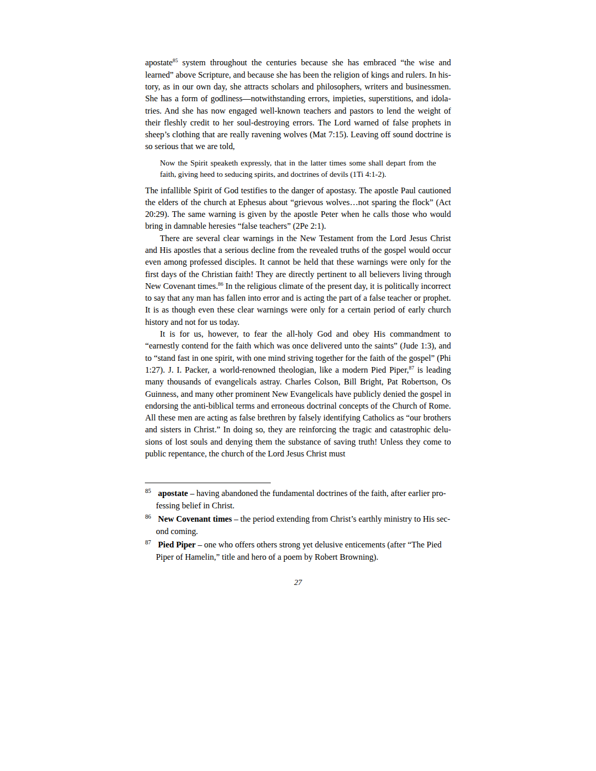apostate85 system throughout the centuries because she has embraced “the wise and learned” above Scripture, and because she has been the religion of kings and rulers. In history, as in our own day, she attracts scholars and philosophers, writers and businessmen. She has a form of godliness—notwithstanding errors, impieties, superstitions, and idolatries. And she has now engaged well-known teachers and pastors to lend the weight of their fleshly credit to her soul-destroying errors. The Lord warned of false prophets in sheep’s clothing that are really ravening wolves (Mat 7:15). Leaving off sound doctrine is so serious that we are told,
Now the Spirit speaketh expressly, that in the latter times some shall depart from the faith, giving heed to seducing spirits, and doctrines of devils (1Ti 4:1-2).
The infallible Spirit of God testifies to the danger of apostasy. The apostle Paul cautioned the elders of the church at Ephesus about “grievous wolves…not sparing the flock” (Act 20:29). The same warning is given by the apostle Peter when he calls those who would bring in damnable heresies “false teachers” (2Pe 2:1).
There are several clear warnings in the New Testament from the Lord Jesus Christ and His apostles that a serious decline from the revealed truths of the gospel would occur even among professed disciples. It cannot be held that these warnings were only for the first days of the Christian faith! They are directly pertinent to all believers living through New Covenant times.86 In the religious climate of the present day, it is politically incorrect to say that any man has fallen into error and is acting the part of a false teacher or prophet. It is as though even these clear warnings were only for a certain period of early church history and not for us today.
It is for us, however, to fear the all-holy God and obey His commandment to “earnestly contend for the faith which was once delivered unto the saints” (Jude 1:3), and to “stand fast in one spirit, with one mind striving together for the faith of the gospel” (Phi 1:27). J. I. Packer, a world-renowned theologian, like a modern Pied Piper,87 is leading many thousands of evangelicals astray. Charles Colson, Bill Bright, Pat Robertson, Os Guinness, and many other prominent New Evangelicals have publicly denied the gospel in endorsing the anti-biblical terms and erroneous doctrinal concepts of the Church of Rome. All these men are acting as false brethren by falsely identifying Catholics as “our brothers and sisters in Christ.” In doing so, they are reinforcing the tragic and catastrophic delusions of lost souls and denying them the substance of saving truth! Unless they come to public repentance, the church of the Lord Jesus Christ must
85 apostate – having abandoned the fundamental doctrines of the faith, after earlier professing belief in Christ.
86 New Covenant times – the period extending from Christ’s earthly ministry to His second coming.
87 Pied Piper – one who offers others strong yet delusive enticements (after “The Pied Piper of Hamelin,” title and hero of a poem by Robert Browning).
27